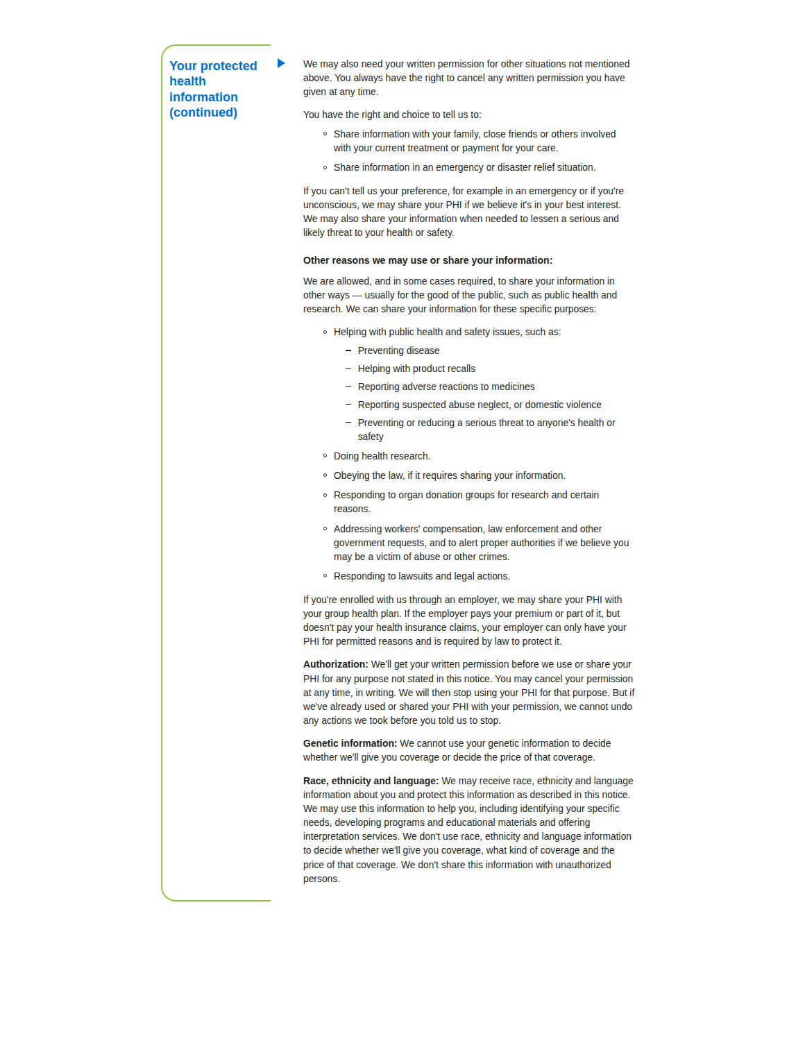Your protected health information (continued)
We may also need your written permission for other situations not mentioned above. You always have the right to cancel any written permission you have given at any time.
You have the right and choice to tell us to:
Share information with your family, close friends or others involved with your current treatment or payment for your care.
Share information in an emergency or disaster relief situation.
If you can't tell us your preference, for example in an emergency or if you're unconscious, we may share your PHI if we believe it's in your best interest. We may also share your information when needed to lessen a serious and likely threat to your health or safety.
Other reasons we may use or share your information:
We are allowed, and in some cases required, to share your information in other ways — usually for the good of the public, such as public health and research. We can share your information for these specific purposes:
Helping with public health and safety issues, such as:
Preventing disease
Helping with product recalls
Reporting adverse reactions to medicines
Reporting suspected abuse neglect, or domestic violence
Preventing or reducing a serious threat to anyone's health or safety
Doing health research.
Obeying the law, if it requires sharing your information.
Responding to organ donation groups for research and certain reasons.
Addressing workers' compensation, law enforcement and other government requests, and to alert proper authorities if we believe you may be a victim of abuse or other crimes.
Responding to lawsuits and legal actions.
If you're enrolled with us through an employer, we may share your PHI with your group health plan. If the employer pays your premium or part of it, but doesn't pay your health insurance claims, your employer can only have your PHI for permitted reasons and is required by law to protect it.
Authorization: We'll get your written permission before we use or share your PHI for any purpose not stated in this notice. You may cancel your permission at any time, in writing. We will then stop using your PHI for that purpose. But if we've already used or shared your PHI with your permission, we cannot undo any actions we took before you told us to stop.
Genetic information: We cannot use your genetic information to decide whether we'll give you coverage or decide the price of that coverage.
Race, ethnicity and language: We may receive race, ethnicity and language information about you and protect this information as described in this notice. We may use this information to help you, including identifying your specific needs, developing programs and educational materials and offering interpretation services. We don't use race, ethnicity and language information to decide whether we'll give you coverage, what kind of coverage and the price of that coverage. We don't share this information with unauthorized persons.